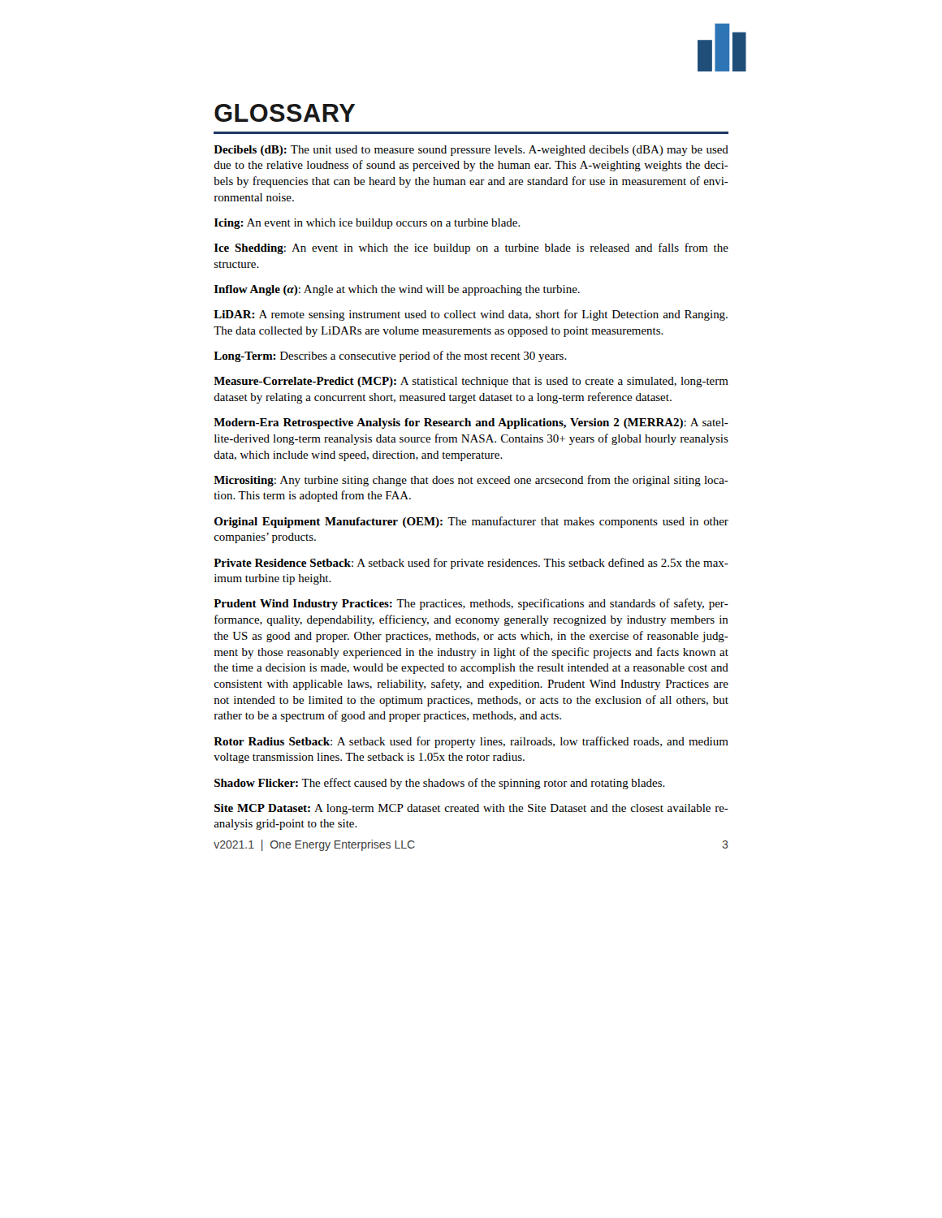GLOSSARY
Decibels (dB): The unit used to measure sound pressure levels. A-weighted decibels (dBA) may be used due to the relative loudness of sound as perceived by the human ear. This A-weighting weights the decibels by frequencies that can be heard by the human ear and are standard for use in measurement of environmental noise.
Icing: An event in which ice buildup occurs on a turbine blade.
Ice Shedding: An event in which the ice buildup on a turbine blade is released and falls from the structure.
Inflow Angle (α): Angle at which the wind will be approaching the turbine.
LiDAR: A remote sensing instrument used to collect wind data, short for Light Detection and Ranging. The data collected by LiDARs are volume measurements as opposed to point measurements.
Long-Term: Describes a consecutive period of the most recent 30 years.
Measure-Correlate-Predict (MCP): A statistical technique that is used to create a simulated, long-term dataset by relating a concurrent short, measured target dataset to a long-term reference dataset.
Modern-Era Retrospective Analysis for Research and Applications, Version 2 (MERRA2): A satellite-derived long-term reanalysis data source from NASA. Contains 30+ years of global hourly reanalysis data, which include wind speed, direction, and temperature.
Micrositing: Any turbine siting change that does not exceed one arcsecond from the original siting location. This term is adopted from the FAA.
Original Equipment Manufacturer (OEM): The manufacturer that makes components used in other companies’ products.
Private Residence Setback: A setback used for private residences. This setback defined as 2.5x the maximum turbine tip height.
Prudent Wind Industry Practices: The practices, methods, specifications and standards of safety, performance, quality, dependability, efficiency, and economy generally recognized by industry members in the US as good and proper. Other practices, methods, or acts which, in the exercise of reasonable judgment by those reasonably experienced in the industry in light of the specific projects and facts known at the time a decision is made, would be expected to accomplish the result intended at a reasonable cost and consistent with applicable laws, reliability, safety, and expedition. Prudent Wind Industry Practices are not intended to be limited to the optimum practices, methods, or acts to the exclusion of all others, but rather to be a spectrum of good and proper practices, methods, and acts.
Rotor Radius Setback: A setback used for property lines, railroads, low trafficked roads, and medium voltage transmission lines. The setback is 1.05x the rotor radius.
Shadow Flicker: The effect caused by the shadows of the spinning rotor and rotating blades.
Site MCP Dataset: A long-term MCP dataset created with the Site Dataset and the closest available reanalysis grid-point to the site.
v2021.1 | One Energy Enterprises LLC 3